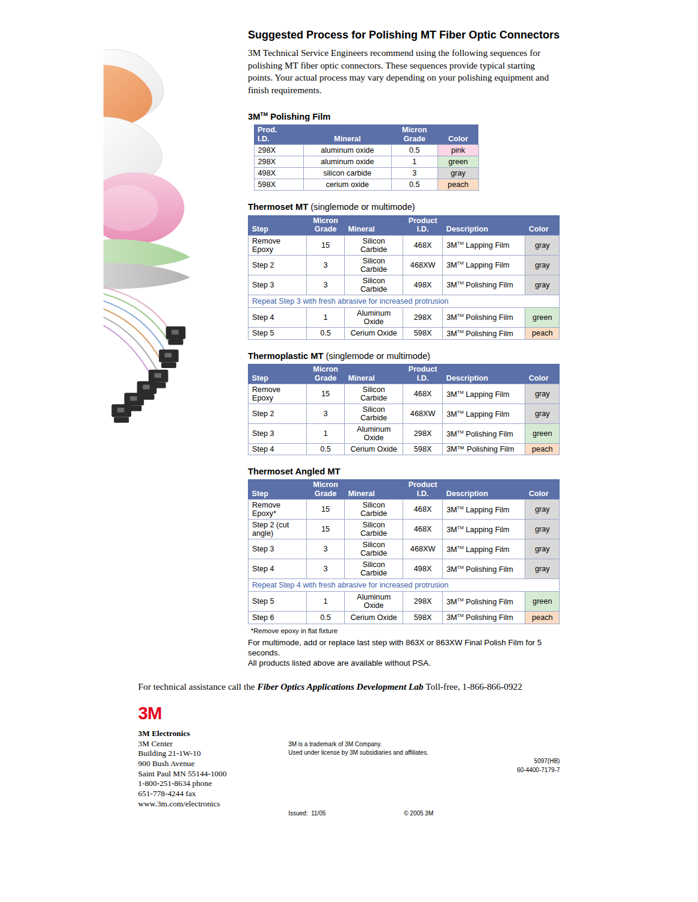Suggested Process for Polishing MT Fiber Optic Connectors
3M Technical Service Engineers recommend using the following sequences for polishing MT fiber optic connectors. These sequences provide typical starting points. Your actual process may vary depending on your polishing equipment and finish requirements.
3MTM Polishing Film
| Prod. I.D. | Mineral | Micron Grade | Color |
| --- | --- | --- | --- |
| 298X | aluminum oxide | 0.5 | pink |
| 298X | aluminum oxide | 1 | green |
| 498X | silicon carbide | 3 | gray |
| 598X | cerium oxide | 0.5 | peach |
Thermoset MT (singlemode or multimode)
| Step | Micron Grade | Mineral | Product I.D. | Description | Color |
| --- | --- | --- | --- | --- | --- |
| Remove Epoxy | 15 | Silicon Carbide | 468X | 3M TM Lapping Film | gray |
| Step 2 | 3 | Silicon Carbide | 468XW | 3M TM Lapping Film | gray |
| Step 3 | 3 | Silicon Carbide | 498X | 3M TM Polishing Film | gray |
| Repeat Step 3 with fresh abrasive for increased protrusion |
| Step 4 | 1 | Aluminum Oxide | 298X | 3M TM Polishing Film | green |
| Step 5 | 0.5 | Cerium Oxide | 598X | 3M TM Polishing Film | peach |
Thermoplastic MT (singlemode or multimode)
| Step | Micron Grade | Mineral | Product I.D. | Description | Color |
| --- | --- | --- | --- | --- | --- |
| Remove Epoxy | 15 | Silicon Carbide | 468X | 3M TM Lapping Film | gray |
| Step 2 | 3 | Silicon Carbide | 468XW | 3M TM Lapping Film | gray |
| Step 3 | 1 | Aluminum Oxide | 298X | 3M TM Polishing Film | green |
| Step 4 | 0.5 | Cerium Oxide | 598X | 3M™ Polishing Film | peach |
Thermoset Angled MT
| Step | Micron Grade | Mineral | Product I.D. | Description | Color |
| --- | --- | --- | --- | --- | --- |
| Remove Epoxy* | 15 | Silicon Carbide | 468X | 3M TM Lapping Film | gray |
| Step 2 (cut angle) | 15 | Silicon Carbide | 468X | 3M TM Lapping Film | gray |
| Step 3 | 3 | Silicon Carbide | 468XW | 3M TM Lapping Film | gray |
| Step 4 | 3 | Silicon Carbide | 498X | 3M TM Polishing Film | gray |
| Repeat Step 4 with fresh abrasive for increased protrusion |
| Step 5 | 1 | Aluminum Oxide | 298X | 3M TM Polishing Film | green |
| Step 6 | 0.5 | Cerium Oxide | 598X | 3M TM Polishing Film | peach |
*Remove epoxy in flat fixture
For multimode, add or replace last step with 863X or 863XW Final Polish Film for 5 seconds.
All products listed above are available without PSA.
For technical assistance call the Fiber Optics Applications Development Lab Toll-free, 1-866-866-0922
3M
3M Electronics
3M Center
Building 21-1W-10
900 Bush Avenue
Saint Paul MN 55144-1000
1-800-251-8634 phone
651-778-4244 fax
www.3m.com/electronics
3M is a trademark of 3M Company.
Used under license by 3M subsidiaries and affiliates.
5097(HB)
60-4400-7179-7
Issued: 11/05
© 2005 3M